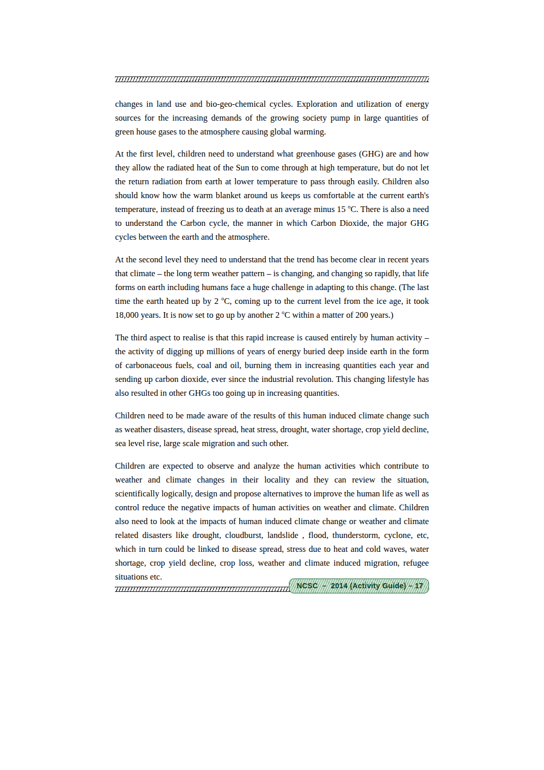changes in land use and bio-geo-chemical cycles. Exploration and utilization of energy sources for the increasing demands of the growing society pump in large quantities of green house gases to the atmosphere causing global warming.
At the first level, children need to understand what greenhouse gases (GHG) are and how they allow the radiated heat of the Sun to come through at high temperature, but do not let the return radiation from earth at lower temperature to pass through easily. Children also should know how the warm blanket around us keeps us comfortable at the current earth's temperature, instead of freezing us to death at an average minus 15 oC. There is also a need to understand the Carbon cycle, the manner in which Carbon Dioxide, the major GHG cycles between the earth and the atmosphere.
At the second level they need to understand that the trend has become clear in recent years that climate – the long term weather pattern – is changing, and changing so rapidly, that life forms on earth including humans face a huge challenge in adapting to this change. (The last time the earth heated up by 2 oC, coming up to the current level from the ice age, it took 18,000 years. It is now set to go up by another 2 oC within a matter of 200 years.)
The third aspect to realise is that this rapid increase is caused entirely by human activity – the activity of digging up millions of years of energy buried deep inside earth in the form of carbonaceous fuels, coal and oil, burning them in increasing quantities each year and sending up carbon dioxide, ever since the industrial revolution. This changing lifestyle has also resulted in other GHGs too going up in increasing quantities.
Children need to be made aware of the results of this human induced climate change such as weather disasters, disease spread, heat stress, drought, water shortage, crop yield decline, sea level rise, large scale migration and such other.
Children are expected to observe and analyze the human activities which contribute to weather and climate changes in their locality and they can review the situation, scientifically logically, design and propose alternatives to improve the human life as well as control reduce the negative impacts of human activities on weather and climate. Children also need to look at the impacts of human induced climate change or weather and climate related disasters like drought, cloudburst, landslide , flood, thunderstorm, cyclone, etc, which in turn could be linked to disease spread, stress due to heat and cold waves, water shortage, crop yield decline, crop loss, weather and climate induced migration, refugee situations etc.
NCSC – 2014 (Activity Guide) – 17